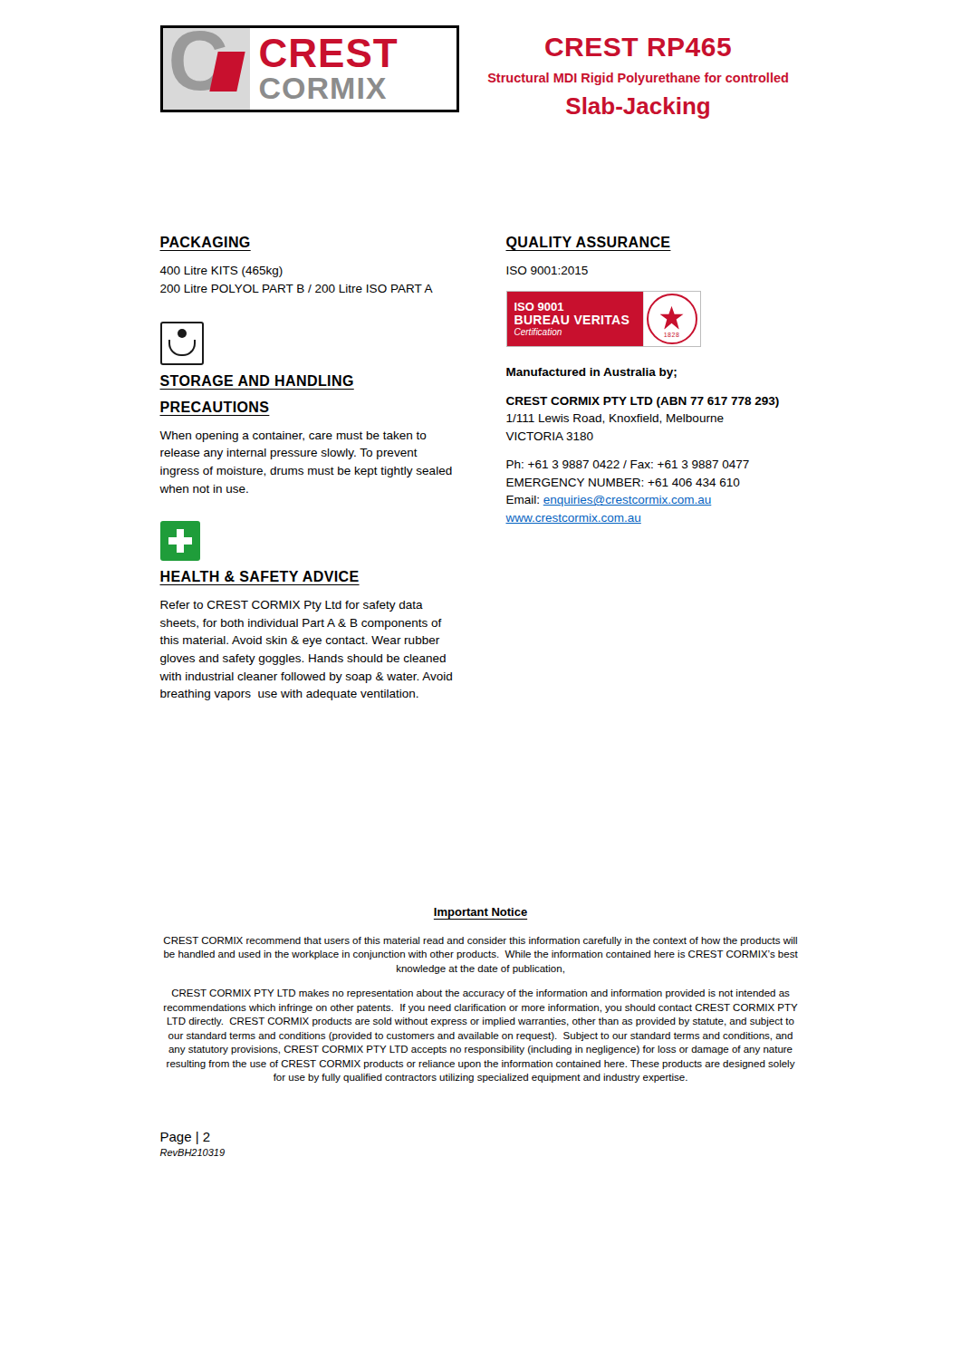CREST
CORMIX
CREST RP465
Structural MDI Rigid Polyurethane for controlled
Slab-Jacking
PACKAGING
400 Litre KITS (465kg)
200 Litre POLYOL PART B / 200 Litre ISO PART A
STORAGE AND HANDLING
PRECAUTIONS
When opening a container, care must be taken to release any internal pressure slowly. To prevent ingress of moisture, drums must be kept tightly sealed when not in use.
HEALTH & SAFETY ADVICE
Refer to CREST CORMIX Pty Ltd for safety data sheets, for both individual Part A & B components of this material. Avoid skin & eye contact. Wear rubber gloves and safety goggles. Hands should be cleaned with industrial cleaner followed by soap & water. Avoid breathing vapors use with adequate ventilation.
QUALITY ASSURANCE
ISO 9001:2015
ISO 9001
BUREAU VERITAS
Certification
Manufactured in Australia by;
CREST CORMIX PTY LTD (ABN 77 617 778 293)
1/111 Lewis Road, Knoxfield, Melbourne
VICTORIA 3180
Ph: +61 3 9887 0422 / Fax: +61 3 9887 0477
EMERGENCY NUMBER: +61 406 434 610
Email: enquiries@crestcormix.com.au
www.crestcormix.com.au
Important Notice
CREST CORMIX recommend that users of this material read and consider this information carefully in the context of how the products will be handled and used in the workplace in conjunction with other products. While the information contained here is CREST CORMIX’s best knowledge at the date of publication,
CREST CORMIX PTY LTD makes no representation about the accuracy of the information and information provided is not intended as recommendations which infringe on other patents. If you need clarification or more information, you should contact CREST CORMIX PTY LTD directly. CREST CORMIX products are sold without express or implied warranties, other than as provided by statute, and subject to our standard terms and conditions (provided to customers and available on request). Subject to our standard terms and conditions, and any statutory provisions, CREST CORMIX PTY LTD accepts no responsibility (including in negligence) for loss or damage of any nature resulting from the use of CREST CORMIX products or reliance upon the information contained here. These products are designed solely for use by fully qualified contractors utilizing specialized equipment and industry expertise.
Page | 2
RevBH210319